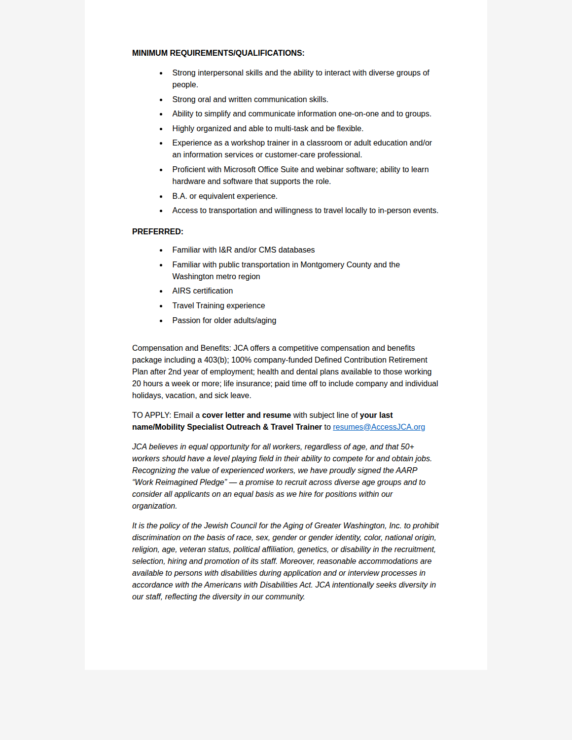MINIMUM REQUIREMENTS/QUALIFICATIONS:
Strong interpersonal skills and the ability to interact with diverse groups of people.
Strong oral and written communication skills.
Ability to simplify and communicate information one-on-one and to groups.
Highly organized and able to multi-task and be flexible.
Experience as a workshop trainer in a classroom or adult education and/or an information services or customer-care professional.
Proficient with Microsoft Office Suite and webinar software; ability to learn hardware and software that supports the role.
B.A. or equivalent experience.
Access to transportation and willingness to travel locally to in-person events.
PREFERRED:
Familiar with I&R and/or CMS databases
Familiar with public transportation in Montgomery County and the Washington metro region
AIRS certification
Travel Training experience
Passion for older adults/aging
Compensation and Benefits: JCA offers a competitive compensation and benefits package including a 403(b); 100% company-funded Defined Contribution Retirement Plan after 2nd year of employment; health and dental plans available to those working 20 hours a week or more; life insurance; paid time off to include company and individual holidays, vacation, and sick leave.
TO APPLY: Email a cover letter and resume with subject line of your last name/Mobility Specialist Outreach & Travel Trainer to resumes@AccessJCA.org
JCA believes in equal opportunity for all workers, regardless of age, and that 50+ workers should have a level playing field in their ability to compete for and obtain jobs. Recognizing the value of experienced workers, we have proudly signed the AARP “Work Reimagined Pledge” — a promise to recruit across diverse age groups and to consider all applicants on an equal basis as we hire for positions within our organization.
It is the policy of the Jewish Council for the Aging of Greater Washington, Inc. to prohibit discrimination on the basis of race, sex, gender or gender identity, color, national origin, religion, age, veteran status, political affiliation, genetics, or disability in the recruitment, selection, hiring and promotion of its staff. Moreover, reasonable accommodations are available to persons with disabilities during application and or interview processes in accordance with the Americans with Disabilities Act. JCA intentionally seeks diversity in our staff, reflecting the diversity in our community.